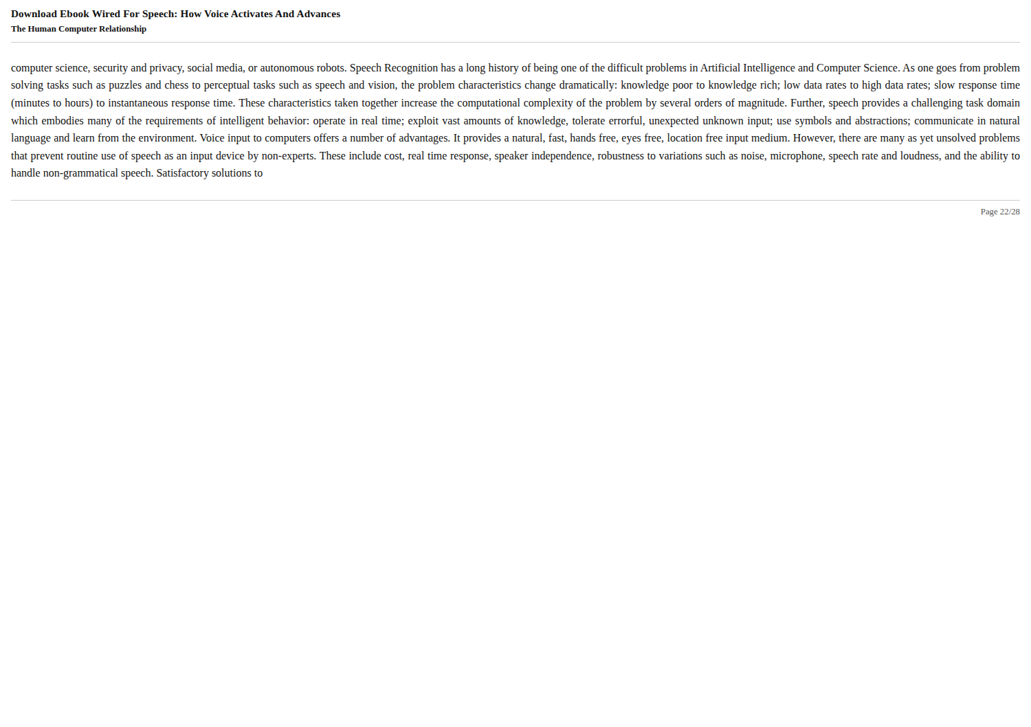Download Ebook Wired For Speech: How Voice Activates And Advances
The Human Computer Relationship
computer science, security and privacy, social media, or autonomous robots. Speech Recognition has a long history of being one of the difficult problems in Artificial Intelligence and Computer Science. As one goes from problem solving tasks such as puzzles and chess to perceptual tasks such as speech and vision, the problem characteristics change dramatically: knowledge poor to knowledge rich; low data rates to high data rates; slow response time (minutes to hours) to instantaneous response time. These characteristics taken together increase the computational complexity of the problem by several orders of magnitude. Further, speech provides a challenging task domain which embodies many of the requirements of intelligent behavior: operate in real time; exploit vast amounts of knowledge, tolerate errorful, unexpected unknown input; use symbols and abstractions; communicate in natural language and learn from the environment. Voice input to computers offers a number of advantages. It provides a natural, fast, hands free, eyes free, location free input medium. However, there are many as yet unsolved problems that prevent routine use of speech as an input device by non-experts. These include cost, real time response, speaker independence, robustness to variations such as noise, microphone, speech rate and loudness, and the ability to handle non-grammatical speech. Satisfactory solutions to
Page 22/28